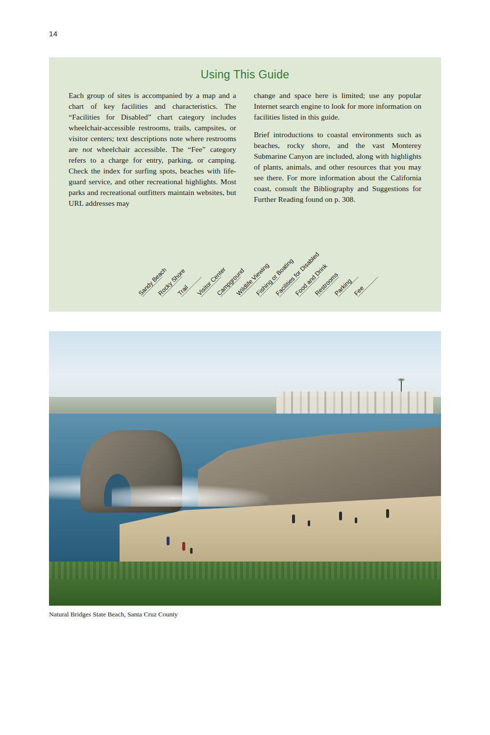14
Using This Guide
Each group of sites is accompanied by a map and a chart of key facilities and characteristics. The “Facilities for Disabled” chart category includes wheelchair-accessible restrooms, trails, campsites, or visitor centers; text descriptions note where restrooms are not wheelchair accessible. The “Fee” category refers to a charge for entry, parking, or camping. Check the index for surfing spots, beaches with lifeguard service, and other recreational highlights. Most parks and recreational outfitters maintain websites, but URL addresses may
change and space here is limited; use any popular Internet search engine to look for more information on facilities listed in this guide.
Brief introductions to coastal environments such as beaches, rocky shore, and the vast Monterey Submarine Canyon are included, along with highlights of plants, animals, and other resources that you may see there. For more information about the California coast, consult the Bibliography and Suggestions for Further Reading found on p. 308.
Sandy Beach
Rocky Shore
Trail
Visitor Center
Campground
Wildlife Viewing
Fishing or Boating
Facilities for Disabled
Food and Drink
Restrooms
Parking
Fee
Natural Bridges State Beach, Santa Cruz County